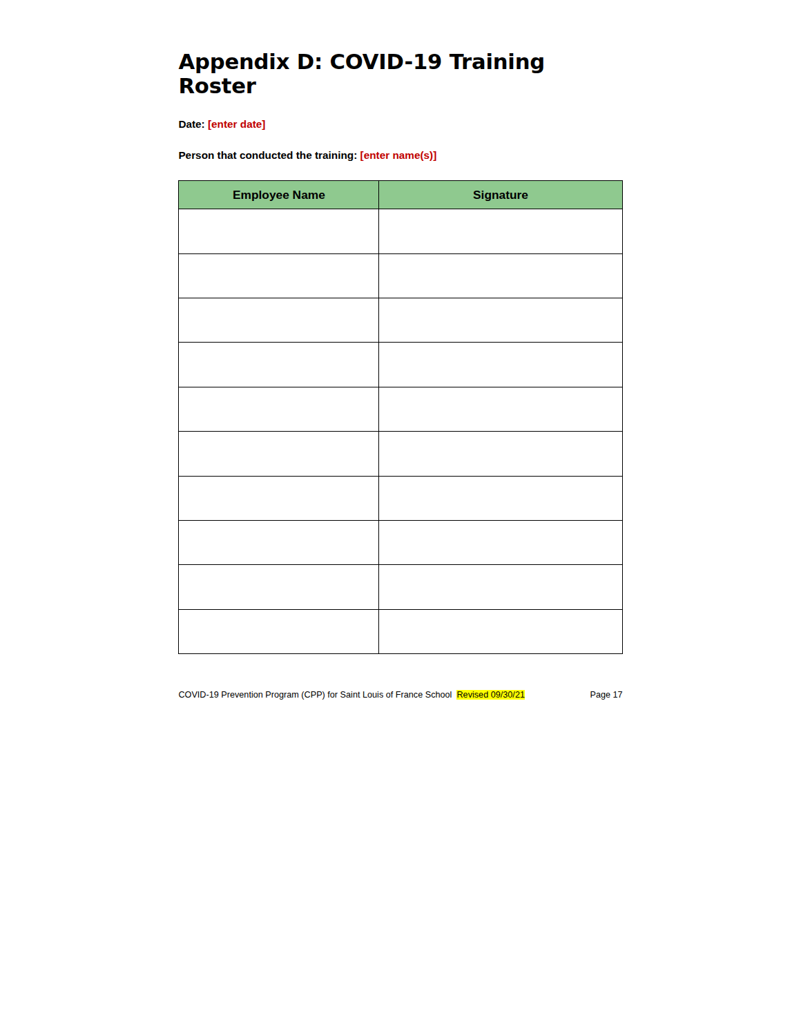Appendix D: COVID-19 Training Roster
Date: [enter date]
Person that conducted the training: [enter name(s)]
| Employee Name | Signature |
| --- | --- |
COVID-19 Prevention Program (CPP) for Saint Louis of France School Revised 09/30/21 Page 17